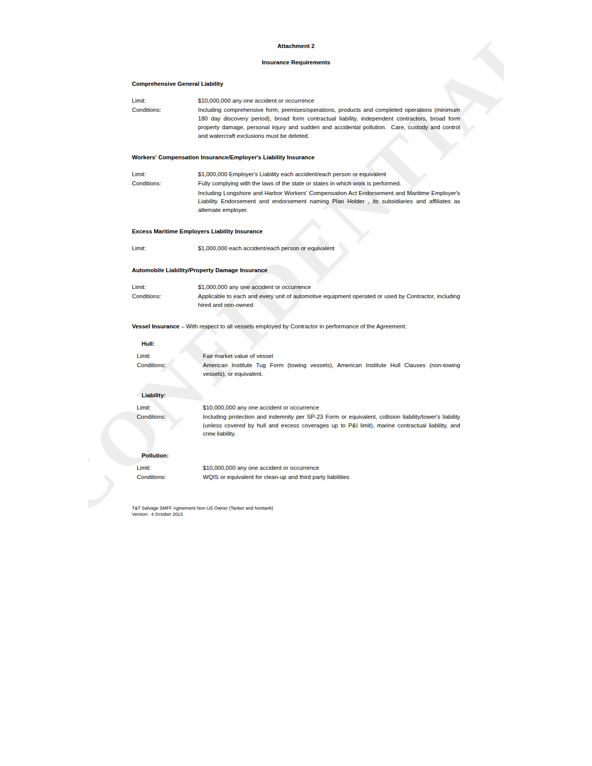CONFIDENTIAL
Attachment 2
Insurance Requirements
Comprehensive General Liability
| Limit: | $10,000,000 any one accident or occurrence |
| Conditions: | Including comprehensive form, premises/operations, products and completed operations (minimum 180 day discovery period), broad form contractual liability, independent contractors, broad form property damage, personal injury and sudden and accidental pollution. Care, custody and control and watercraft exclusions must be deleted. |
Workers' Compensation Insurance/Employer's Liability Insurance
| Limit: | $1,000,000 Employer's Liability each accident/each person or equivalent |
| Conditions: | Fully complying with the laws of the state or states in which work is performed. |
| | Including Longshore and Harbor Workers' Compensation Act Endorsement and Maritime Employer's Liability Endorsement and endorsement naming Plan Holder , its subsidiaries and affiliates as alternate employer. |
Excess Maritime Employers Liability Insurance
| Limit: | $1,000,000 each accident/each person or equivalent |
Automobile Liability/Property Damage Insurance
| Limit: | $1,000,000 any one accident or occurrence |
| Conditions: | Applicable to each and every unit of automotive equipment operated or used by Contractor, including hired and non-owned |
Vessel Insurance – With respect to all vessels employed by Contractor in performance of the Agreement:
Hull:
| Limit: | Fair market value of vessel |
| Conditions: | American Institute Tug Form (towing vessels), American Institute Hull Clauses (non-towing vessels), or equivalent. |
Liability:
| Limit: | $10,000,000 any one accident or occurrence |
| Conditions: | Including protection and indemnity per SP-23 Form or equivalent, collision liability/tower's liability (unless covered by hull and excess coverages up to P&I limit), marine contractual liability, and crew liability. |
Pollution:
| Limit: | $10,000,000 any one accident or occurrence |
| Conditions: | WQIS or equivalent for clean-up and third party liabilities |
T&T Salvage SMFF Agreement Non US Owner (Tanker and Nontank)
Version: 4 October 2013